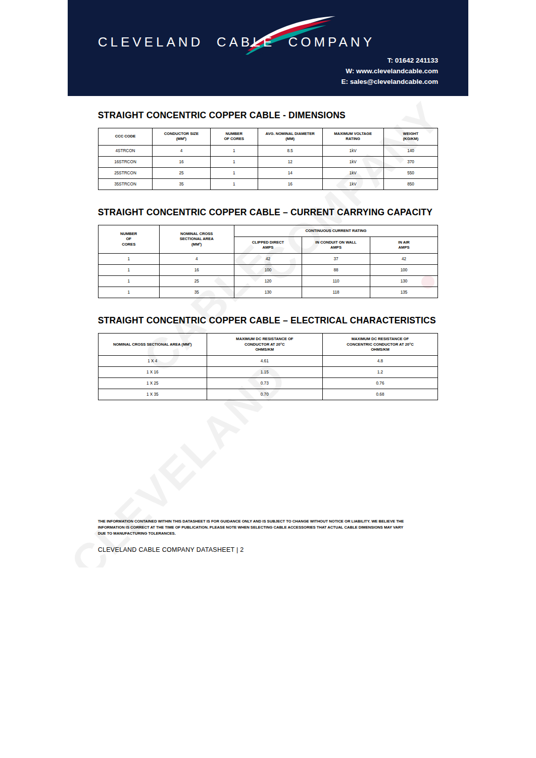CLEVELAND CABLE COMPANY
T: 01642 241133
W: www.clevelandcable.com
E: sales@clevelandcable.com
COMPANY
CABLE
CLEVELAND
STRAIGHT CONCENTRIC COPPER CABLE - DIMENSIONS
| CCC CODE | CONDUCTOR SIZE (MM²) | NUMBER OF CORES | AVG. NOMINAL DIAMETER (MM) | MAXIMUM VOLTAGE RATING | WEIGHT (kg/km) |
| --- | --- | --- | --- | --- | --- |
| 4STRCON | 4 | 1 | 8.5 | 1kV | 140 |
| 16STRCON | 16 | 1 | 12 | 1kV | 370 |
| 25STRCON | 25 | 1 | 14 | 1kV | 550 |
| 35STRCON | 35 | 1 | 16 | 1kV | 850 |
STRAIGHT CONCENTRIC COPPER CABLE – CURRENT CARRYING CAPACITY
| NUMBER OF CORES | NOMINAL CROSS SECTIONAL AREA (MM²) | CONTINUOUS CURRENT RATING |
| --- | --- | --- |
| CLIPPED DIRECT AMPS | IN CONDUIT ON WALL AMPS | IN AIR AMPS |
| 1 | 4 | 42 | 37 | 42 |
| 1 | 16 | 100 | 88 | 100 |
| 1 | 25 | 120 | 110 | 130 |
| 1 | 35 | 130 | 118 | 135 |
STRAIGHT CONCENTRIC COPPER CABLE – ELECTRICAL CHARACTERISTICS
| NOMINAL CROSS SECTIONAL AREA (MM²) | MAXIMUM DC RESISTANCE OF CONDUCTOR AT 20°C OHMS/KM | MAXIMUM DC RESISTANCE OF CONCENTRIC CONDUCTOR AT 20°C OHMS/KM |
| --- | --- | --- |
| 1 X 4 | 4.61 | 4.8 |
| 1 X 16 | 1.15 | 1.2 |
| 1 X 25 | 0.73 | 0.76 |
| 1 X 35 | 0.70 | 0.68 |
The information contained within this datasheet is for guidance only and is subject to change without notice or liability. We believe the information is correct at the time of publication. Please note when selecting cable accessories that actual cable dimensions may vary due to manufacturing tolerances.
CLEVELAND CABLE COMPANY DATASHEET | 2